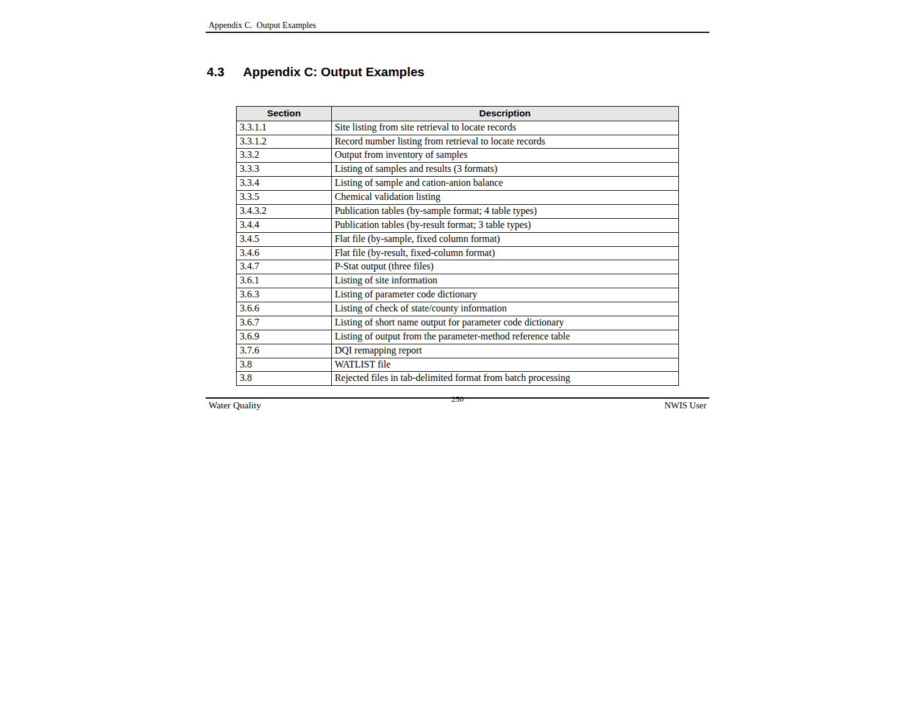Appendix C. Output Examples
4.3 Appendix C: Output Examples
| Section | Description |
| --- | --- |
| 3.3.1.1 | Site listing from site retrieval to locate records |
| 3.3.1.2 | Record number listing from retrieval to locate records |
| 3.3.2 | Output from inventory of samples |
| 3.3.3 | Listing of samples and results (3 formats) |
| 3.3.4 | Listing of sample and cation-anion balance |
| 3.3.5 | Chemical validation listing |
| 3.4.3.2 | Publication tables (by-sample format; 4 table types) |
| 3.4.4 | Publication tables (by-result format; 3 table types) |
| 3.4.5 | Flat file (by-sample, fixed column format) |
| 3.4.6 | Flat file (by-result, fixed-column format) |
| 3.4.7 | P-Stat output (three files) |
| 3.6.1 | Listing of site information |
| 3.6.3 | Listing of parameter code dictionary |
| 3.6.6 | Listing of check of state/county information |
| 3.6.7 | Listing of short name output for parameter code dictionary |
| 3.6.9 | Listing of output from the parameter-method reference table |
| 3.7.6 | DQI remapping report |
| 3.8 | WATLIST file |
| 3.8 | Rejected files in tab-delimited format from batch processing |
Water Quality
NWIS User
250